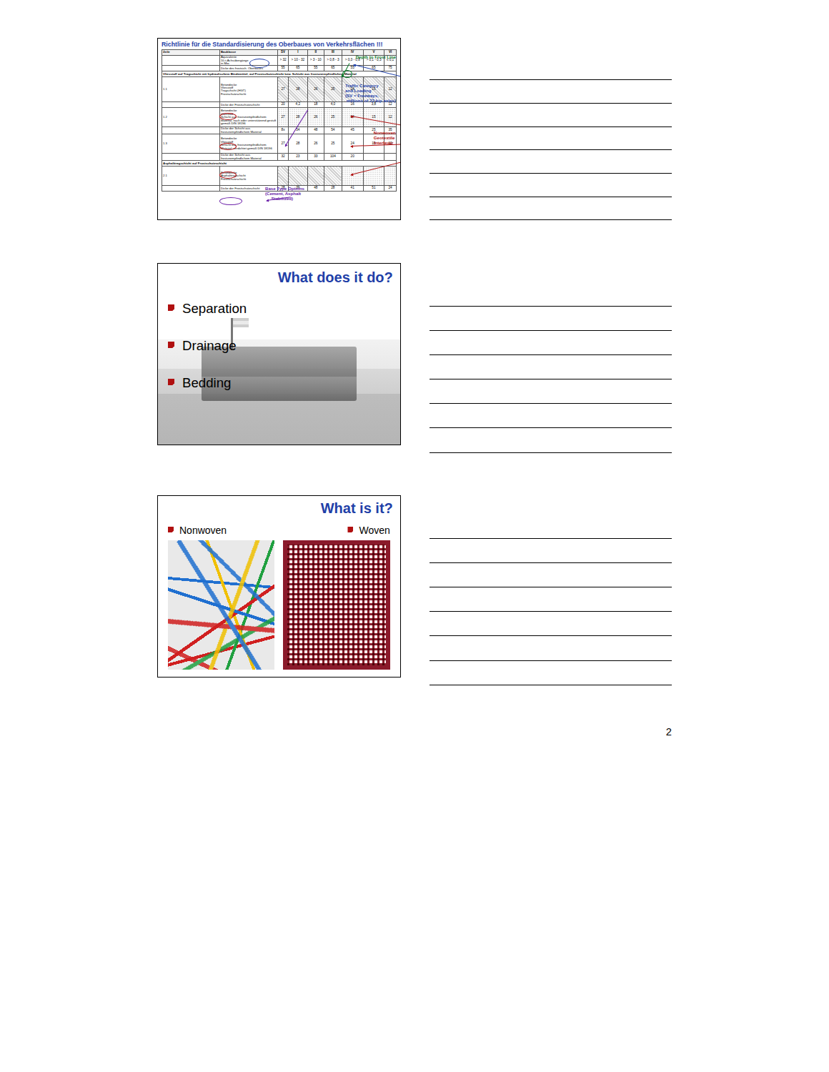Richtlinie für die Standardisierung des Oberbaues von Verkehrsflächen !!!
| Zeile | Bauklasse | SV | I | II | III | IV | V | VI |
| | Äquivalente 10-t-Achsübergänge in Mio. | > 32 | > 10 - 32 | > 3 - 10 | > 0,8 - 3 | > 0,3 - 0,8 | > 0,1 - 0,3 | ≤ 0,1 |
| | Dicke des frostsich. Oberbaues | 55 | 65 | 55 | 65 | 55 | 65 | 75 |
| Vliesstoff auf Tragschicht mit hydraulischem Bindemittel, auf Frostschutzschicht bzw. Schicht aus frostunempfindlichem Material |
| 1.1 | Betondecke Vliesstoff Tragschicht (HGT) Frostschutzschicht | 27 | 28 | 26 | 25 | 24 | 15 | 12 |
| | Dicke der Frostschutzschicht | 20 | 4,2 | 18 | 4,0 | 16 | 3,8 | 12 |
| 1.2 | Betondecke Vliesstoff Schicht aus frostunempfindlichem Material, nach oder unterstützend gestuft gemäß DIN 18196 | 27 | 28 | 26 | 25 | 24 | 15 | 12 |
| | Dicke der Schicht aus frostunempfindlichem Material | 8x | 54 | 48 | 54 | 45 | 25 | 35 |
| 1.3 | Betondecke Vliesstoff Schicht aus frostunempfindlichem Material, verdichtet gemäß DIN 18196 | 27 | 28 | 26 | 25 | 24 | 15 | 12 |
| | Dicke der Schicht aus frostunempfindlichem Material | 32 | 23 | 33 | 104 | 20 | | |
| Asphalttragschicht auf Frostschutzschicht |
| 2.1 | Betondecke Asphalttragschicht Frostschutzschicht | | | | | | | |
| | Dicke der Frostschutzschicht | 28 | 39 | 48 | 28 | 41 | 51 | 24 |
Depth to Frost Line
Traffic Category
and Loading
(SV = Freeways,
millions of 22-kip axles)
Nonwoven
Geotextile
Interlayer
Base Type Options
(Cement, Asphalt
Stabilized)
What does it do?
Separation
Drainage
Bedding
What is it?
Nonwoven Woven
2